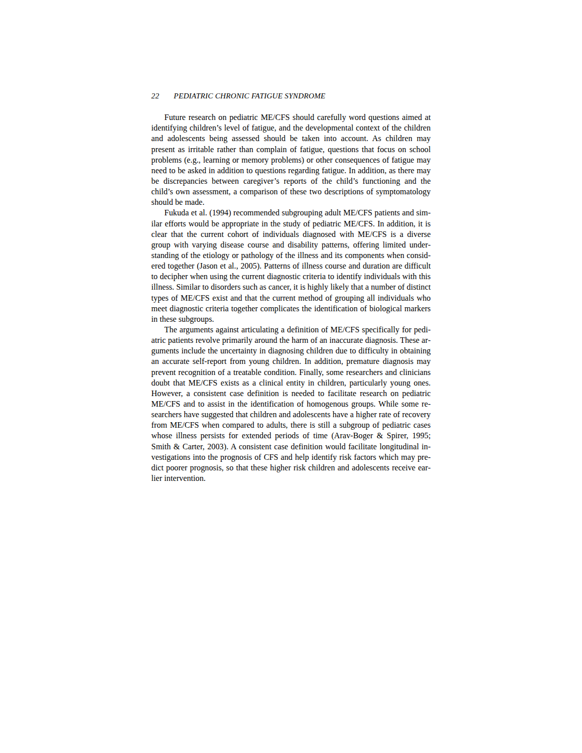22 PEDIATRIC CHRONIC FATIGUE SYNDROME
Future research on pediatric ME/CFS should carefully word questions aimed at identifying children’s level of fatigue, and the developmental context of the children and adolescents being assessed should be taken into account. As children may present as irritable rather than complain of fatigue, questions that focus on school problems (e.g., learning or memory problems) or other consequences of fatigue may need to be asked in addition to questions regarding fatigue. In addition, as there may be discrepancies between caregiver’s reports of the child’s functioning and the child’s own assessment, a comparison of these two descriptions of symptomatology should be made.
Fukuda et al. (1994) recommended subgrouping adult ME/CFS patients and similar efforts would be appropriate in the study of pediatric ME/CFS. In addition, it is clear that the current cohort of individuals diagnosed with ME/CFS is a diverse group with varying disease course and disability patterns, offering limited understanding of the etiology or pathology of the illness and its components when considered together (Jason et al., 2005). Patterns of illness course and duration are difficult to decipher when using the current diagnostic criteria to identify individuals with this illness. Similar to disorders such as cancer, it is highly likely that a number of distinct types of ME/CFS exist and that the current method of grouping all individuals who meet diagnostic criteria together complicates the identification of biological markers in these subgroups.
The arguments against articulating a definition of ME/CFS specifically for pediatric patients revolve primarily around the harm of an inaccurate diagnosis. These arguments include the uncertainty in diagnosing children due to difficulty in obtaining an accurate self-report from young children. In addition, premature diagnosis may prevent recognition of a treatable condition. Finally, some researchers and clinicians doubt that ME/CFS exists as a clinical entity in children, particularly young ones. However, a consistent case definition is needed to facilitate research on pediatric ME/CFS and to assist in the identification of homogenous groups. While some researchers have suggested that children and adolescents have a higher rate of recovery from ME/CFS when compared to adults, there is still a subgroup of pediatric cases whose illness persists for extended periods of time (Arav-Boger & Spirer, 1995; Smith & Carter, 2003). A consistent case definition would facilitate longitudinal investigations into the prognosis of CFS and help identify risk factors which may predict poorer prognosis, so that these higher risk children and adolescents receive earlier intervention.